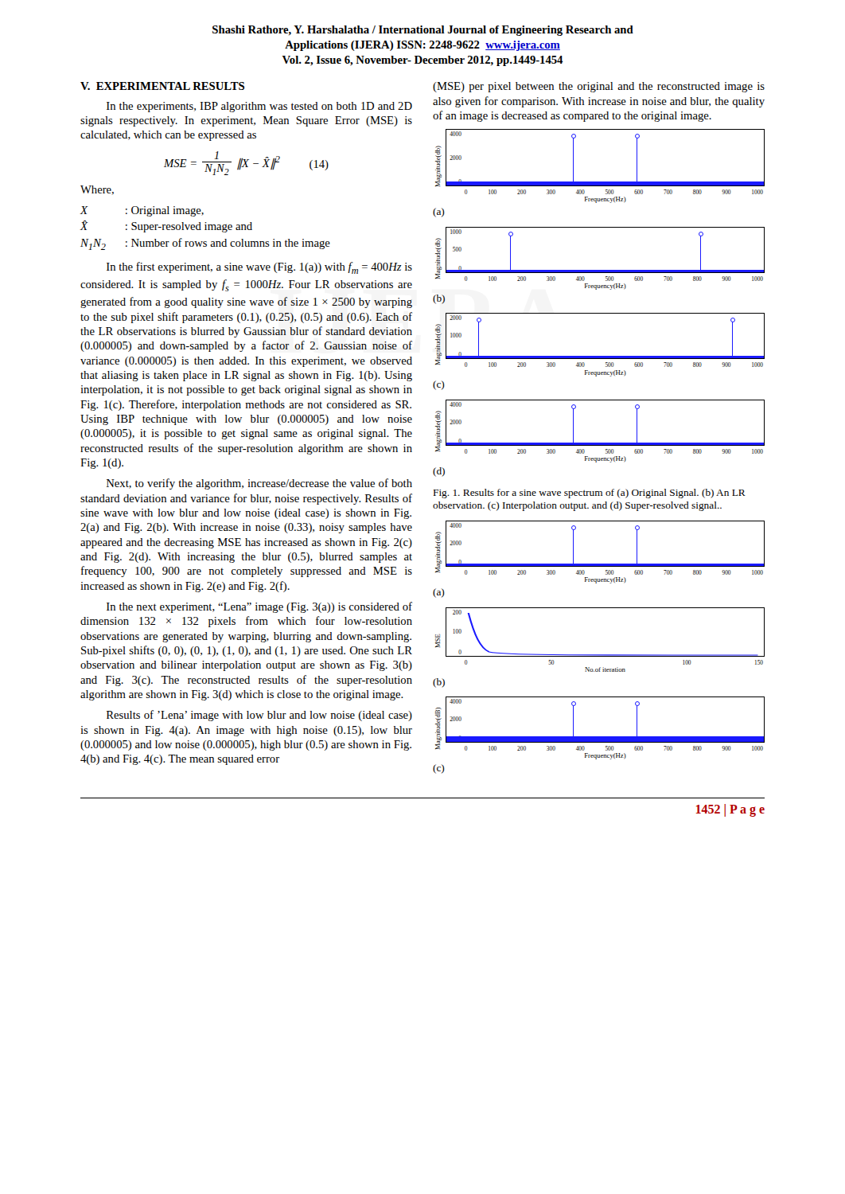IJERA
Shashi Rathore, Y. Harshalatha / International Journal of Engineering Research and
Applications (IJERA) ISSN: 2248-9622 www.ijera.com
Vol. 2, Issue 6, November- December 2012, pp.1449-1454
V. Experimental Results
In the experiments, IBP algorithm was tested on both 1D and 2D signals respectively. In experiment, Mean Square Error (MSE) is calculated, which can be expressed as
MSE = 1 N1N2 ∥X − X̂∥2 (14)
Where,
XOriginal image,
X̂Super-resolved image and
N1N2 Number of rows and columns in the image
In the first experiment, a sine wave (Fig. 1(a)) with fm = 400Hz is considered. It is sampled by fs = 1000Hz. Four LR observations are generated from a good quality sine wave of size 1 × 2500 by warping to the sub pixel shift parameters (0.1), (0.25), (0.5) and (0.6). Each of the LR observations is blurred by Gaussian blur of standard deviation (0.000005) and down-sampled by a factor of 2. Gaussian noise of variance (0.000005) is then added. In this experiment, we observed that aliasing is taken place in LR signal as shown in Fig. 1(b). Using interpolation, it is not possible to get back original signal as shown in Fig. 1(c). Therefore, interpolation methods are not considered as SR. Using IBP technique with low blur (0.000005) and low noise (0.000005), it is possible to get signal same as original signal. The reconstructed results of the super-resolution algorithm are shown in Fig. 1(d).
Next, to verify the algorithm, increase/decrease the value of both standard deviation and variance for blur, noise respectively. Results of sine wave with low blur and low noise (ideal case) is shown in Fig. 2(a) and Fig. 2(b). With increase in noise (0.33), noisy samples have appeared and the decreasing MSE has increased as shown in Fig. 2(c) and Fig. 2(d). With increasing the blur (0.5), blurred samples at frequency 100, 900 are not completely suppressed and MSE is increased as shown in Fig. 2(e) and Fig. 2(f).
In the next experiment, “Lena” image (Fig. 3(a)) is considered of dimension 132 × 132 pixels from which four low-resolution observations are generated by warping, blurring and down-sampling. Sub-pixel shifts (0, 0), (0, 1), (1, 0), and (1, 1) are used. One such LR observation and bilinear interpolation output are shown as Fig. 3(b) and Fig. 3(c). The reconstructed results of the super-resolution algorithm are shown in Fig. 3(d) which is close to the original image.
Results of ’Lena’ image with low blur and low noise (ideal case) is shown in Fig. 4(a). An image with high noise (0.15), low blur (0.000005) and low noise (0.000005), high blur (0.5) are shown in Fig. 4(b) and Fig. 4(c). The mean squared error
(MSE) per pixel between the original and the reconstructed image is also given for comparison. With increase in noise and blur, the quality of an image is decreased as compared to the original image.
Magnitude(db)
4000 2000 0
01002003004005006007008009001000
Frequency(Hz)
(a)
Magnitude(db)
1000 500 0
01002003004005006007008009001000
Frequency(Hz)
(b)
Magnitude(db)
2000 1000 0
01002003004005006007008009001000
Frequency(Hz)
(c)
Magnitude(db)
4000 2000 0
01002003004005006007008009001000
Frequency(Hz)
(d)
Fig. 1. Results for a sine wave spectrum of (a) Original Signal. (b) An LR observation. (c) Interpolation output. and (d) Super-resolved signal..
Magnitude(db)
4000 2000 0
01002003004005006007008009001000
Frequency(Hz)
(a)
MSE
200 100 0
0 50 100 150
No.of iteration
(b)
Magnitude(dB)
4000 2000 0
01002003004005006007008009001000
Frequency(Hz)
(c)
1452 | P a g e